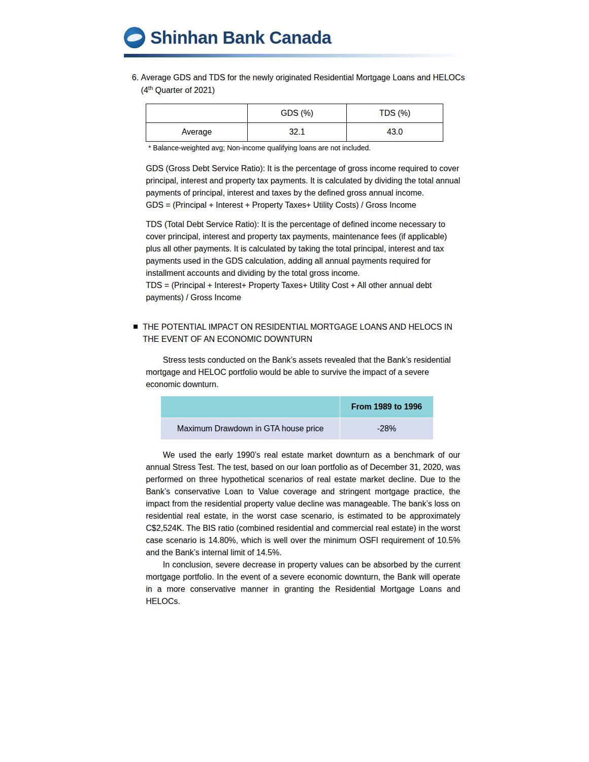Shinhan Bank Canada
Average GDS and TDS for the newly originated Residential Mortgage Loans and HELOCs
(4th Quarter of 2021)
| | GDS (%) | TDS (%) |
| Average | 32.1 | 43.0 |
* Balance-weighted avg; Non-income qualifying loans are not included.
GDS (Gross Debt Service Ratio): It is the percentage of gross income required to cover principal, interest and property tax payments. It is calculated by dividing the total annual payments of principal, interest and taxes by the defined gross annual income.
GDS = (Principal + Interest + Property Taxes+ Utility Costs) / Gross Income
TDS (Total Debt Service Ratio): It is the percentage of defined income necessary to cover principal, interest and property tax payments, maintenance fees (if applicable) plus all other payments. It is calculated by taking the total principal, interest and tax payments used in the GDS calculation, adding all annual payments required for installment accounts and dividing by the total gross income.
TDS = (Principal + Interest+ Property Taxes+ Utility Cost + All other annual debt payments) / Gross Income
THE POTENTIAL IMPACT ON RESIDENTIAL MORTGAGE LOANS AND HELOCS IN THE EVENT OF AN ECONOMIC DOWNTURN
Stress tests conducted on the Bank’s assets revealed that the Bank’s residential mortgage and HELOC portfolio would be able to survive the impact of a severe economic downturn.
| | From 1989 to 1996 |
| --- | --- |
| Maximum Drawdown in GTA house price | -28% |
We used the early 1990’s real estate market downturn as a benchmark of our annual Stress Test. The test, based on our loan portfolio as of December 31, 2020, was performed on three hypothetical scenarios of real estate market decline. Due to the Bank’s conservative Loan to Value coverage and stringent mortgage practice, the impact from the residential property value decline was manageable. The bank’s loss on residential real estate, in the worst case scenario, is estimated to be approximately C$2,524K. The BIS ratio (combined residential and commercial real estate) in the worst case scenario is 14.80%, which is well over the minimum OSFI requirement of 10.5% and the Bank’s internal limit of 14.5%.
In conclusion, severe decrease in property values can be absorbed by the current mortgage portfolio. In the event of a severe economic downturn, the Bank will operate in a more conservative manner in granting the Residential Mortgage Loans and HELOCs.